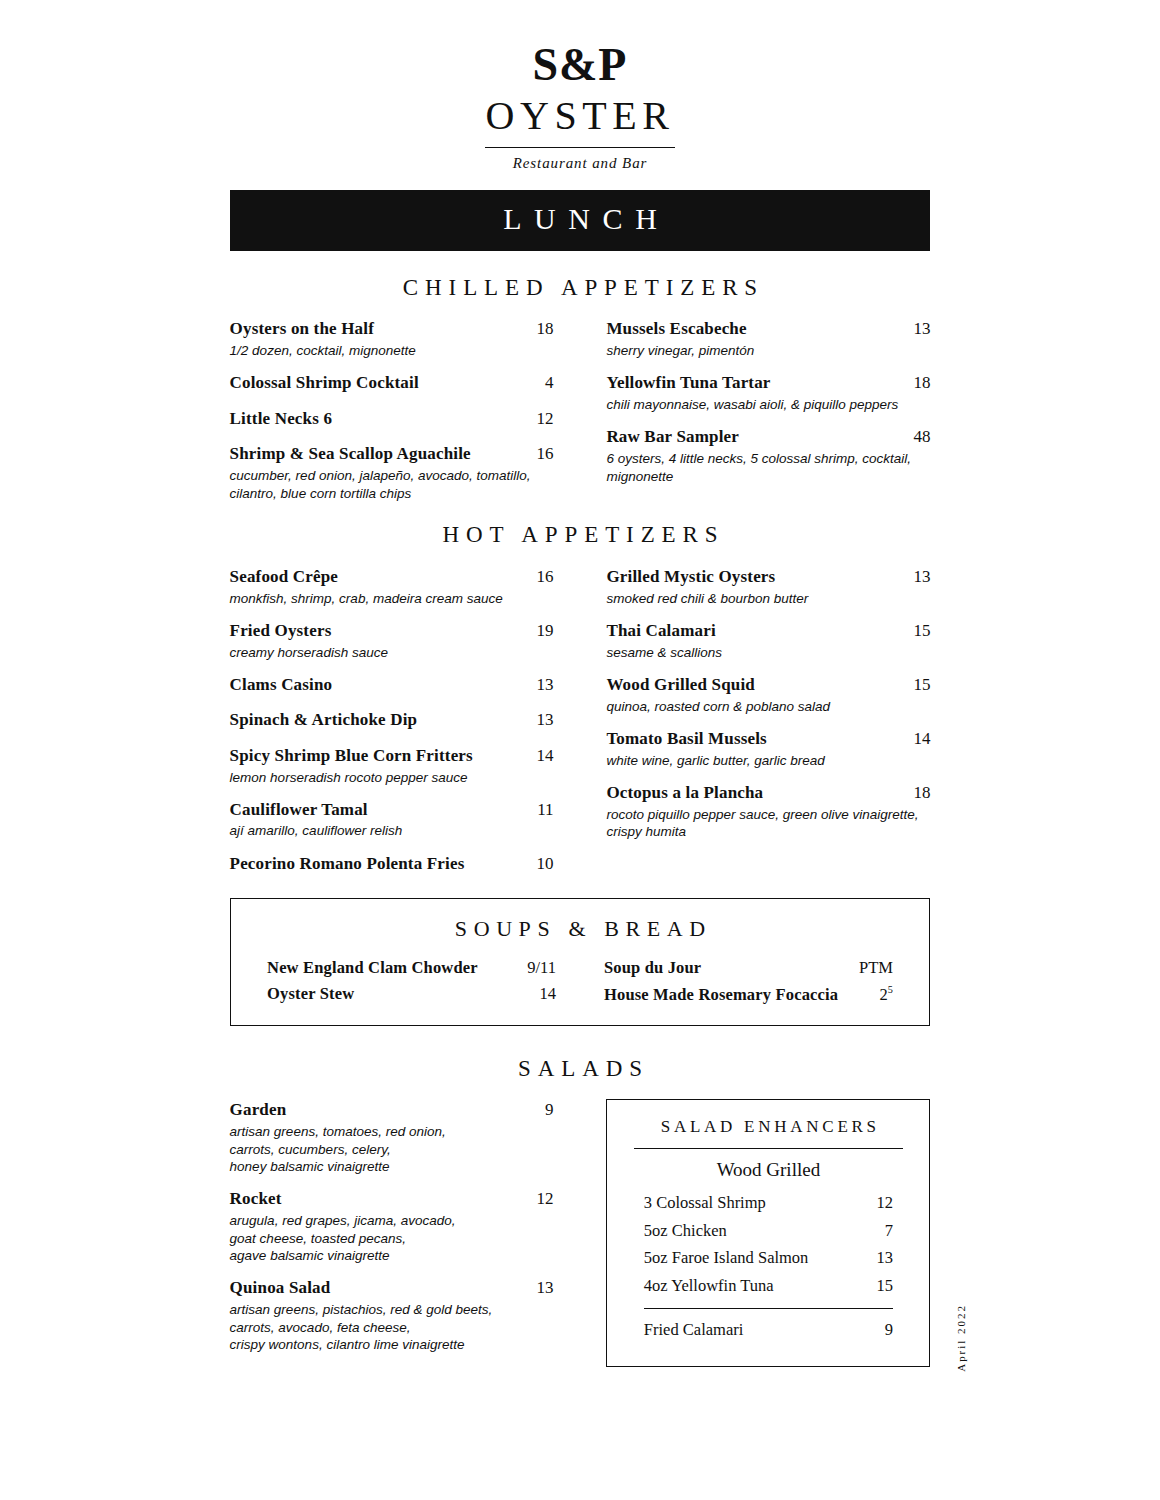S&P
OYSTER
Restaurant and Bar
LUNCH
CHILLED APPETIZERS
Oysters on the Half 18
1/2 dozen, cocktail, mignonette
Colossal Shrimp Cocktail 4
Little Necks 612
Shrimp & Sea Scallop Aguachile 16
cucumber, red onion, jalapeño, avocado, tomatillo, cilantro, blue corn tortilla chips
Mussels Escabeche 13
sherry vinegar, pimentón
Yellowfin Tuna Tartar 18
chili mayonnaise, wasabi aioli, & piquillo peppers
Raw Bar Sampler 48
6 oysters, 4 little necks, 5 colossal shrimp, cocktail, mignonette
HOT APPETIZERS
Seafood Crêpe 16
monkfish, shrimp, crab, madeira cream sauce
Fried Oysters 19
creamy horseradish sauce
Clams Casino 13
Spinach & Artichoke Dip 13
Spicy Shrimp Blue Corn Fritters 14
lemon horseradish rocoto pepper sauce
Cauliflower Tamal 11
ají amarillo, cauliflower relish
Pecorino Romano Polenta Fries 10
Grilled Mystic Oysters 13
smoked red chili & bourbon butter
Thai Calamari 15
sesame & scallions
Wood Grilled Squid 15
quinoa, roasted corn & poblano salad
Tomato Basil Mussels 14
white wine, garlic butter, garlic bread
Octopus a la Plancha 18
rocoto piquillo pepper sauce, green olive vinaigrette, crispy humita
SOUPS & BREAD
New England Clam Chowder 9/11
Soup du Jour PTM
Oyster Stew 14
House Made Rosemary Focaccia 25
SALADS
Garden 9
artisan greens, tomatoes, red onion,
carrots, cucumbers, celery,
honey balsamic vinaigrette
Rocket 12
arugula, red grapes, jicama, avocado,
goat cheese, toasted pecans,
agave balsamic vinaigrette
Quinoa Salad 13
artisan greens, pistachios, red & gold beets,
carrots, avocado, feta cheese,
crispy wontons, cilantro lime vinaigrette
SALAD ENHANCERS
Wood Grilled
3 Colossal Shrimp 12
5oz Chicken 7
5oz Faroe Island Salmon 13
4oz Yellowfin Tuna 15
Fried Calamari 9
April 2022